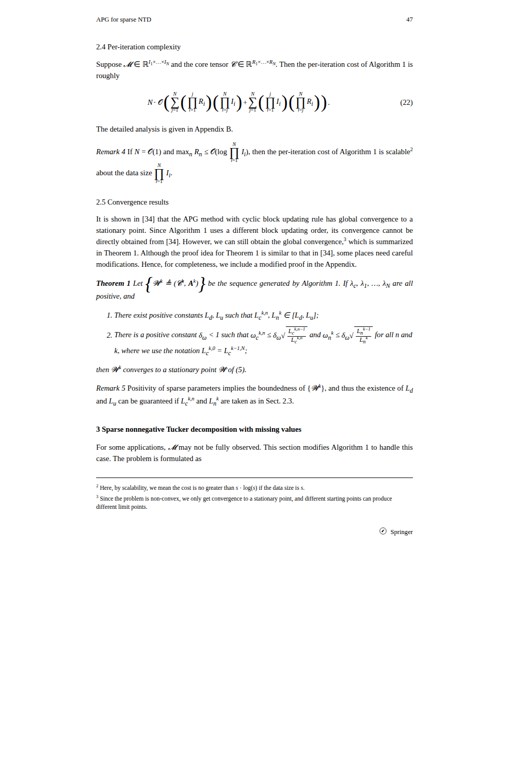APG for sparse NTD 47
2.4 Per-iteration complexity
Suppose 𝓜 ∈ ℝI1×…×IN and the core tensor 𝓒 ∈ ℝR1×…×RN. Then the per-iteration cost of Algorithm 1 is roughly
N · 𝒪 ( N∑j=1 ( j∏i=1 Ri ) ( N∏i=j Ii ) + N∑j=1 ( j∏i=1 Ii ) ( N∏i=j Ri ) ) .
(22)
The detailed analysis is given in Appendix B.
Remark 4 If N = 𝒪(1) and maxn Rn ≤ 𝒪(log N∏i=1 Ii), then the per-iteration cost of Algorithm 1 is scalable2 about the data size N∏i=1 Ii.
2.5 Convergence results
It is shown in [34] that the APG method with cyclic block updating rule has global convergence to a stationary point. Since Algorithm 1 uses a different block updating order, its convergence cannot be directly obtained from [34]. However, we can still obtain the global convergence,3 which is summarized in Theorem 1. Although the proof idea for Theorem 1 is similar to that in [34], some places need careful modifications. Hence, for completeness, we include a modified proof in the Appendix.
Theorem 1 Let {𝓦k ≜ (𝓒k, Ak)} be the sequence generated by Algorithm 1. If λc, λ1, …, λN are all positive, and
There exist positive constants Ld, Lu such that Lck,n, Lnk ∈ [Ld, Lu];
There is a positive constant δω < 1 such that ωck,n ≤ δω√Lck,n−1 Lck,n and ωnk ≤ δω√Lnk−1 Lnk for all n and k, where we use the notation Lck,0 = Lck−1,N;
then 𝓦k converges to a stationary point 𝓦̄ of (5).
Remark 5 Positivity of sparse parameters implies the boundedness of {𝓦k}, and thus the existence of Ld and Lu can be guaranteed if Lck,n and Lnk are taken as in Sect. 2.3.
3 Sparse nonnegative Tucker decomposition with missing values
For some applications, 𝓜 may not be fully observed. This section modifies Algorithm 1 to handle this case. The problem is formulated as
2 Here, by scalability, we mean the cost is no greater than s · log(s) if the data size is s.
3 Since the problem is non-convex, we only get convergence to a stationary point, and different starting points can produce different limit points.
Springer